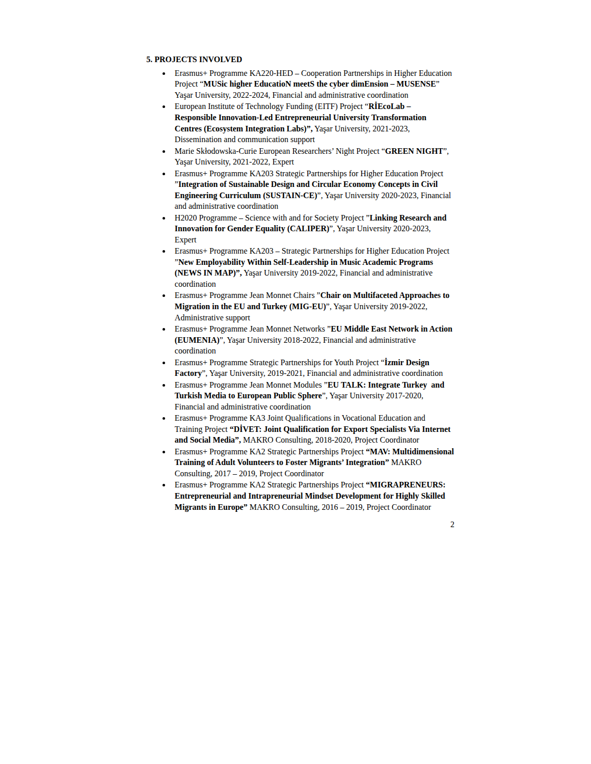5. PROJECTS INVOLVED
Erasmus+ Programme KA220-HED – Cooperation Partnerships in Higher Education Project “MUSic higher EducatioN meetS the cyber dimEnsion – MUSENSE” Yaşar University, 2022-2024, Financial and administrative coordination
European Institute of Technology Funding (EITF) Project “RİEcoLab – Responsible Innovation-Led Entrepreneurial University Transformation Centres (Ecosystem Integration Labs)”, Yaşar University, 2021-2023, Dissemination and communication support
Marie Skłodowska-Curie European Researchers’ Night Project “GREEN NIGHT”, Yaşar University, 2021-2022, Expert
Erasmus+ Programme KA203 Strategic Partnerships for Higher Education Project ”Integration of Sustainable Design and Circular Economy Concepts in Civil Engineering Curriculum (SUSTAIN-CE)”, Yaşar University 2020-2023, Financial and administrative coordination
H2020 Programme – Science with and for Society Project ”Linking Research and Innovation for Gender Equality (CALIPER)”, Yaşar University 2020-2023, Expert
Erasmus+ Programme KA203 – Strategic Partnerships for Higher Education Project ”New Employability Within Self-Leadership in Music Academic Programs (NEWS IN MAP)”, Yaşar University 2019-2022, Financial and administrative coordination
Erasmus+ Programme Jean Monnet Chairs ”Chair on Multifaceted Approaches to Migration in the EU and Turkey (MIG-EU)”, Yaşar University 2019-2022, Administrative support
Erasmus+ Programme Jean Monnet Networks ”EU Middle East Network in Action (EUMENIA)”, Yaşar University 2018-2022, Financial and administrative coordination
Erasmus+ Programme Strategic Partnerships for Youth Project “İzmir Design Factory”, Yaşar University, 2019-2021, Financial and administrative coordination
Erasmus+ Programme Jean Monnet Modules ”EU TALK: Integrate Turkey and Turkish Media to European Public Sphere”, Yaşar University 2017-2020, Financial and administrative coordination
Erasmus+ Programme KA3 Joint Qualifications in Vocational Education and Training Project “DİVET: Joint Qualification for Export Specialists Via Internet and Social Media”, MAKRO Consulting, 2018-2020, Project Coordinator
Erasmus+ Programme KA2 Strategic Partnerships Project “MAV: Multidimensional Training of Adult Volunteers to Foster Migrants’ Integration” MAKRO Consulting, 2017 – 2019, Project Coordinator
Erasmus+ Programme KA2 Strategic Partnerships Project “MIGRAPRENEURS: Entrepreneurial and Intrapreneurial Mindset Development for Highly Skilled Migrants in Europe” MAKRO Consulting, 2016 – 2019, Project Coordinator
2